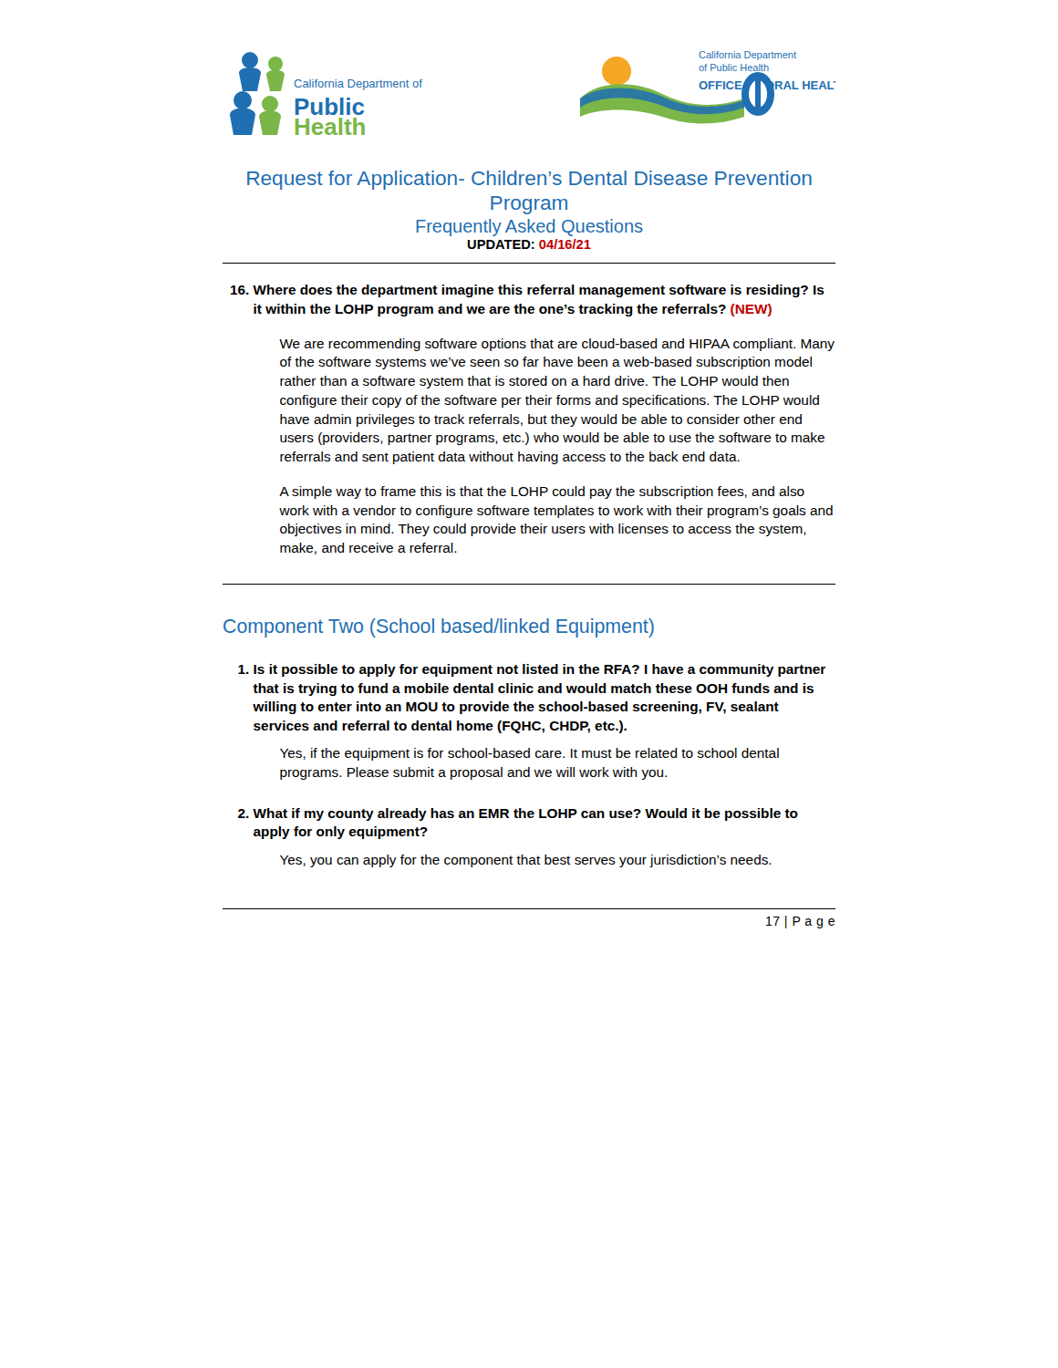California Department of Public Health
California Department of Public Health OFFICE OF ORAL HEALTH
Request for Application- Children’s Dental Disease Prevention Program
Frequently Asked Questions
UPDATED: 04/16/21
Where does the department imagine this referral management software is residing? Is it within the LOHP program and we are the one’s tracking the referrals? (NEW)
We are recommending software options that are cloud-based and HIPAA compliant. Many of the software systems we’ve seen so far have been a web-based subscription model rather than a software system that is stored on a hard drive. The LOHP would then configure their copy of the software per their forms and specifications. The LOHP would have admin privileges to track referrals, but they would be able to consider other end users (providers, partner programs, etc.) who would be able to use the software to make referrals and sent patient data without having access to the back end data.
A simple way to frame this is that the LOHP could pay the subscription fees, and also work with a vendor to configure software templates to work with their program’s goals and objectives in mind. They could provide their users with licenses to access the system, make, and receive a referral.
Component Two (School based/linked Equipment)
Is it possible to apply for equipment not listed in the RFA? I have a community partner that is trying to fund a mobile dental clinic and would match these OOH funds and is willing to enter into an MOU to provide the school-based screening, FV, sealant services and referral to dental home (FQHC, CHDP, etc.).
Yes, if the equipment is for school-based care. It must be related to school dental programs. Please submit a proposal and we will work with you.
What if my county already has an EMR the LOHP can use? Would it be possible to apply for only equipment?
Yes, you can apply for the component that best serves your jurisdiction’s needs.
17 | P a g e